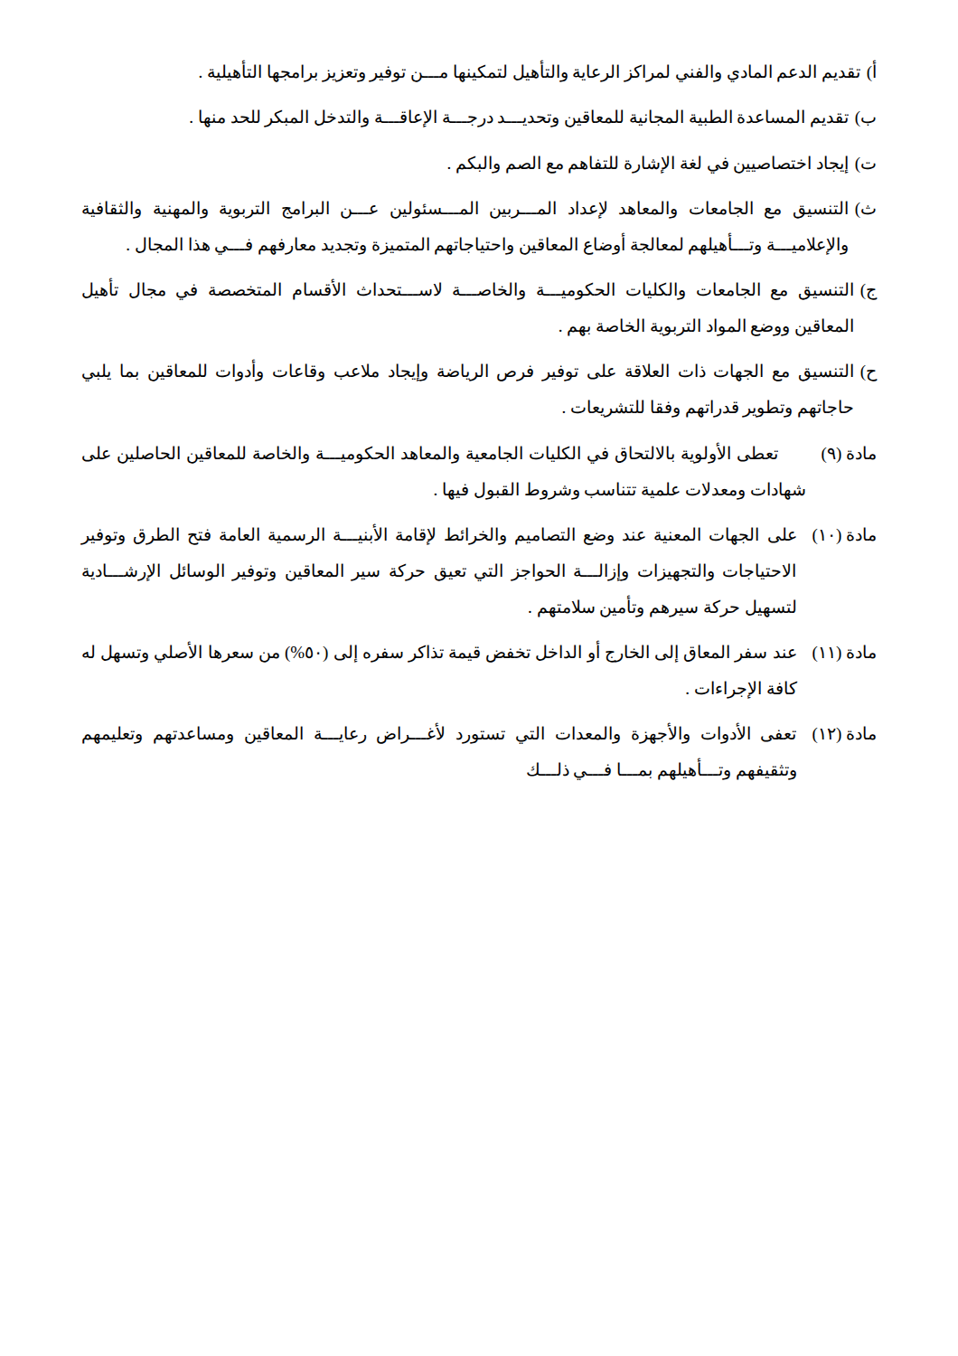أ) تقديم الدعم المادي والفني لمراكز الرعاية والتأهيل لتمكينها مـــن توفير وتعزيز برامجها التأهيلية .
ب) تقديم المساعدة الطبية المجانية للمعاقين وتحديـــد درجـــة الإعاقـــة والتدخل المبكر للحد منها .
ت) إيجاد اختصاصيين في لغة الإشارة للتفاهم مع الصم والبكم .
ث) التنسيق مع الجامعات والمعاهد لإعداد المـــربين المـــسئولين عـــن البرامج التربوية والمهنية والثقافية والإعلاميـــة وتـــأهيلهم لمعالجة أوضاع المعاقين واحتياجاتهم المتميزة وتجديد معارفهم فـــي هذا المجال .
ج) التنسيق مع الجامعات والكليات الحكوميـــة والخاصـــة لاســـتحداث الأقسام المتخصصة في مجال تأهيل المعاقين ووضع المواد التربوية الخاصة بهم .
ح) التنسيق مع الجهات ذات العلاقة على توفير فرص الرياضة وإيجاد ملاعب وقاعات وأدوات للمعاقين بما يلبي حاجاتهم وتطوير قدراتهم وفقا للتشريعات .
مادة (٩) تعطى الأولوية بالالتحاق في الكليات الجامعية والمعاهد الحكوميـــة والخاصة للمعاقين الحاصلين على شهادات ومعدلات علمية تتناسب وشروط القبول فيها .
مادة (١٠) على الجهات المعنية عند وضع التصاميم والخرائط لإقامة الأبنيـــة الرسمية العامة فتح الطرق وتوفير الاحتياجات والتجهيزات وإزالـــة الحواجز التي تعيق حركة سير المعاقين وتوفير الوسائل الإرشـــادية لتسهيل حركة سيرهم وتأمين سلامتهم .
مادة (١١) عند سفر المعاق إلى الخارج أو الداخل تخفض قيمة تذاكر سفره إلى (٥٠%) من سعرها الأصلي وتسهل له كافة الإجراءات .
مادة (١٢) تعفى الأدوات والأجهزة والمعدات التي تستورد لأغـــراض رعايـــة المعاقين ومساعدتهم وتعليمهم وتثقيفهم وتـــأهيلهم بمـــا فـــي ذلـــك